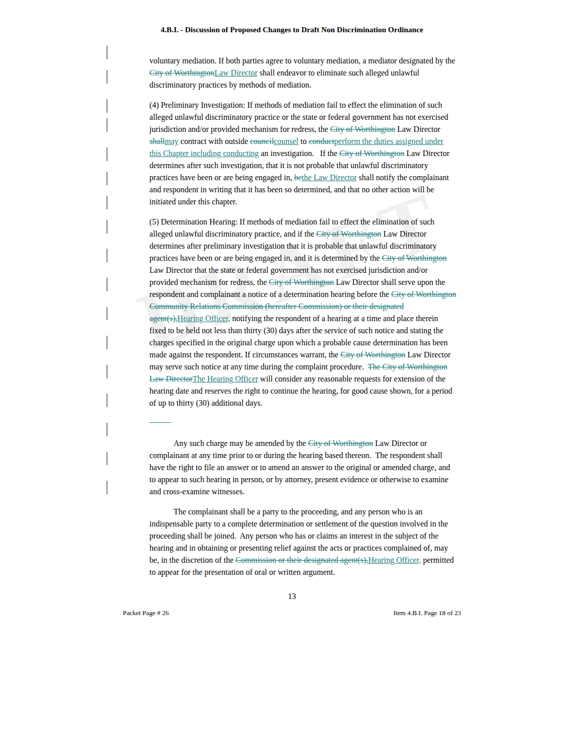DRAFT
4.B.I. - Discussion of Proposed Changes to Draft Non Discrimination Ordinance
voluntary mediation. If both parties agree to voluntary mediation, a mediator designated by the City of WorthingtonLaw Director shall endeavor to eliminate such alleged unlawful discriminatory practices by methods of mediation.
(4) Preliminary Investigation: If methods of mediation fail to effect the elimination of such alleged unlawful discriminatory practice or the state or federal government has not exercised jurisdiction and/or provided mechanism for redress, the City of Worthington Law Director shallmay contract with outside councilcounsel to conductperform the duties assigned under this Chapter including conducting an investigation. If the City of Worthington Law Director determines after such investigation, that it is not probable that unlawful discriminatory practices have been or are being engaged in, hethe Law Director shall notify the complainant and respondent in writing that it has been so determined, and that no other action will be initiated under this chapter.
(5) Determination Hearing: If methods of mediation fail to effect the elimination of such alleged unlawful discriminatory practice, and if the City of Worthington Law Director determines after preliminary investigation that it is probable that unlawful discriminatory practices have been or are being engaged in, and it is determined by the City of Worthington Law Director that the state or federal government has not exercised jurisdiction and/or provided mechanism for redress, the City of Worthington Law Director shall serve upon the respondent and complainant a notice of a determination hearing before the City of Worthington Community Relations Commission (hereafter Commission) or their designated agent(s),Hearing Officer, notifying the respondent of a hearing at a time and place therein fixed to be held not less than thirty (30) days after the service of such notice and stating the charges specified in the original charge upon which a probable cause determination has been made against the respondent. If circumstances warrant, the City of Worthington Law Director may serve such notice at any time during the complaint procedure. The City of Worthington Law DirectorThe Hearing Officer will consider any reasonable requests for extension of the hearing date and reserves the right to continue the hearing, for good cause shown, for a period of up to thirty (30) additional days.
Any such charge may be amended by the City of Worthington Law Director or complainant at any time prior to or during the hearing based thereon. The respondent shall have the right to file an answer or to amend an answer to the original or amended charge, and to appear to such hearing in person, or by attorney, present evidence or otherwise to examine and cross-examine witnesses.
The complainant shall be a party to the proceeding, and any person who is an indispensable party to a complete determination or settlement of the question involved in the proceeding shall be joined. Any person who has or claims an interest in the subject of the hearing and in obtaining or presenting relief against the acts or practices complained of, may be, in the discretion of the Commission or their designated agent(s),Hearing Officer, permitted to appear for the presentation of oral or written argument.
13
Packet Page # 26
Item 4.B.I. Page 18 of 23